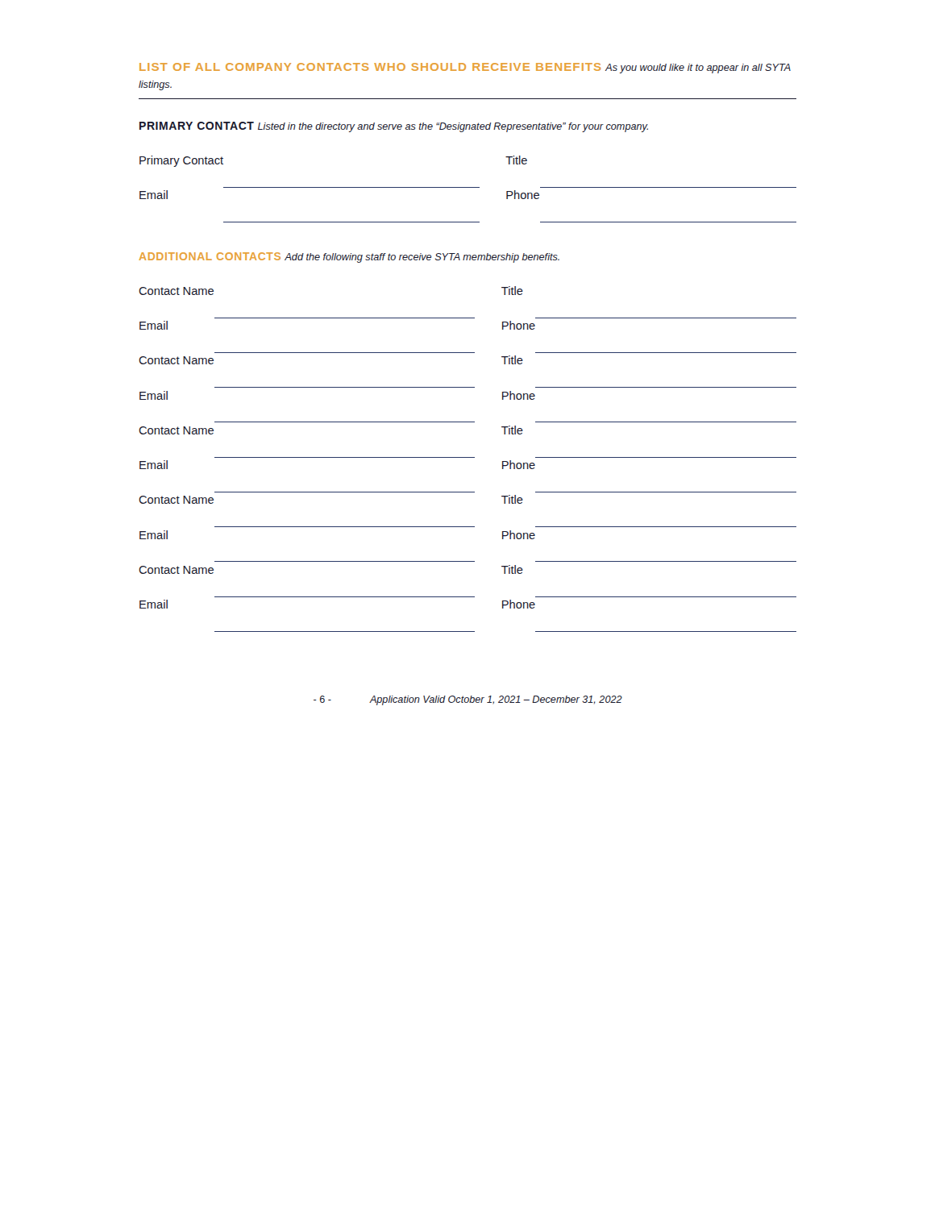List of all company contacts who should receive benefits
As you would like it to appear in all SYTA listings.
Primary Contact
Listed in the directory and serve as the “Designated Representative” for your company.
| Primary Contact | | | Title | |
| Email | | | Phone | |
Additional Contacts
Add the following staff to receive SYTA membership benefits.
| Contact Name | | | Title | |
| Email | | | Phone | |
| Contact Name | | | Title | |
| Email | | | Phone | |
| Contact Name | | | Title | |
| Email | | | Phone | |
| Contact Name | | | Title | |
| Email | | | Phone | |
| Contact Name | | | Title | |
| Email | | | Phone | |
- 6 - Application Valid October 1, 2021 – December 31, 2022